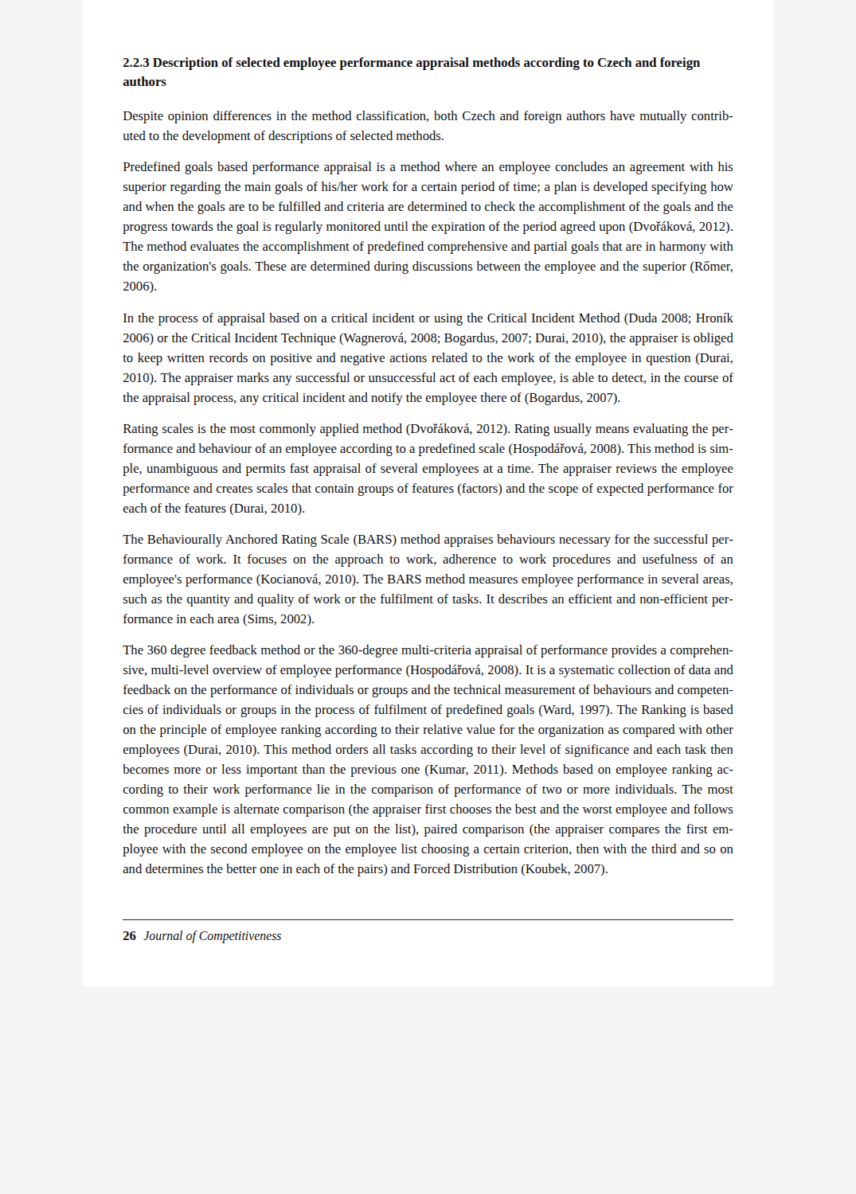2.2.3 Description of selected employee performance appraisal methods according to Czech and foreign authors
Despite opinion differences in the method classification, both Czech and foreign authors have mutually contributed to the development of descriptions of selected methods.
Predefined goals based performance appraisal is a method where an employee concludes an agreement with his superior regarding the main goals of his/her work for a certain period of time; a plan is developed specifying how and when the goals are to be fulfilled and criteria are determined to check the accomplishment of the goals and the progress towards the goal is regularly monitored until the expiration of the period agreed upon (Dvořáková, 2012). The method evaluates the accomplishment of predefined comprehensive and partial goals that are in harmony with the organization's goals. These are determined during discussions between the employee and the superior (Rőmer, 2006).
In the process of appraisal based on a critical incident or using the Critical Incident Method (Duda 2008; Hroník 2006) or the Critical Incident Technique (Wagnerová, 2008; Bogardus, 2007; Durai, 2010), the appraiser is obliged to keep written records on positive and negative actions related to the work of the employee in question (Durai, 2010). The appraiser marks any successful or unsuccessful act of each employee, is able to detect, in the course of the appraisal process, any critical incident and notify the employee there of (Bogardus, 2007).
Rating scales is the most commonly applied method (Dvořáková, 2012). Rating usually means evaluating the performance and behaviour of an employee according to a predefined scale (Hospodářová, 2008). This method is simple, unambiguous and permits fast appraisal of several employees at a time. The appraiser reviews the employee performance and creates scales that contain groups of features (factors) and the scope of expected performance for each of the features (Durai, 2010).
The Behaviourally Anchored Rating Scale (BARS) method appraises behaviours necessary for the successful performance of work. It focuses on the approach to work, adherence to work procedures and usefulness of an employee's performance (Kocianová, 2010). The BARS method measures employee performance in several areas, such as the quantity and quality of work or the fulfilment of tasks. It describes an efficient and non-efficient performance in each area (Sims, 2002).
The 360 degree feedback method or the 360-degree multi-criteria appraisal of performance provides a comprehensive, multi-level overview of employee performance (Hospodářová, 2008). It is a systematic collection of data and feedback on the performance of individuals or groups and the technical measurement of behaviours and competencies of individuals or groups in the process of fulfilment of predefined goals (Ward, 1997). The Ranking is based on the principle of employee ranking according to their relative value for the organization as compared with other employees (Durai, 2010). This method orders all tasks according to their level of significance and each task then becomes more or less important than the previous one (Kumar, 2011). Methods based on employee ranking according to their work performance lie in the comparison of performance of two or more individuals. The most common example is alternate comparison (the appraiser first chooses the best and the worst employee and follows the procedure until all employees are put on the list), paired comparison (the appraiser compares the first employee with the second employee on the employee list choosing a certain criterion, then with the third and so on and determines the better one in each of the pairs) and Forced Distribution (Koubek, 2007).
26 Journal of Competitiveness